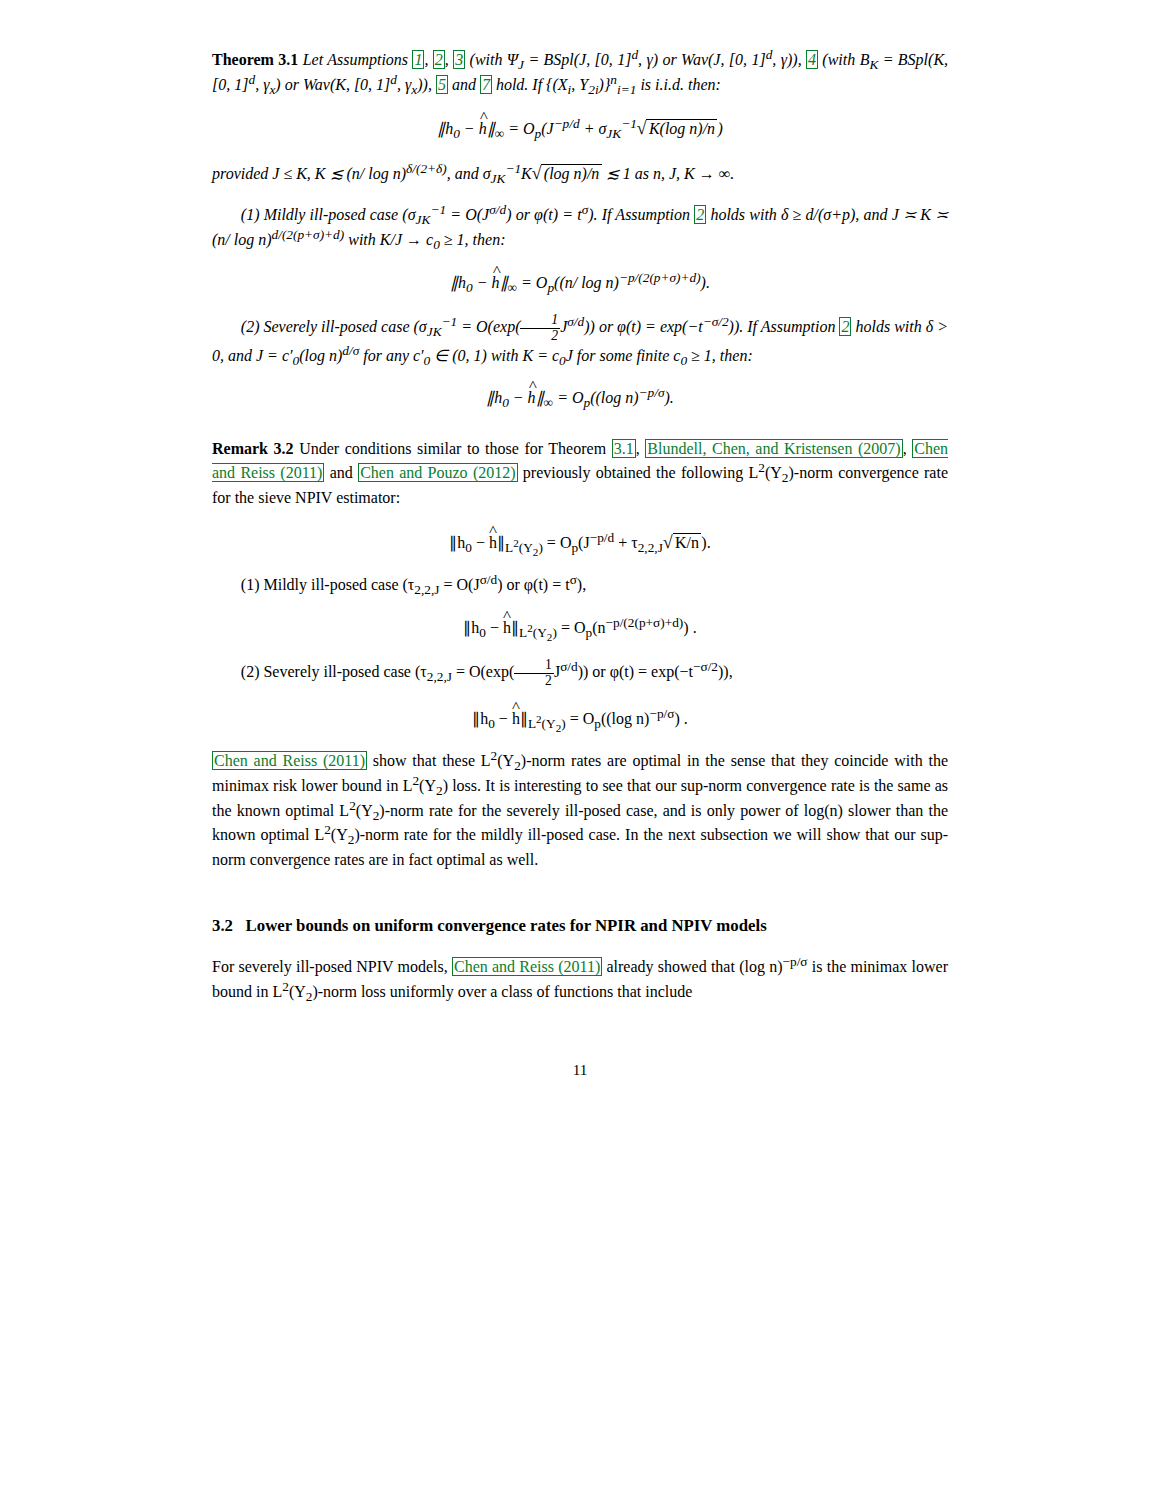Theorem 3.1 Let Assumptions 1, 2, 3 (with ΨJ = BSpl(J, [0, 1]d, γ) or Wav(J, [0, 1]d, γ)), 4 (with BK = BSpl(K, [0, 1]d, γx) or Wav(K, [0, 1]d, γx)), 5 and 7 hold. If {(Xi, Y2i)}ni=1 is i.i.d. then:
∥h0 − h∥∞ = Op(J−p/d + σJK−1√K(log n)/n)
provided J ≤ K, K ≲ (n/ log n)δ/(2+δ), and σJK−1K√(log n)/n ≲ 1 as n, J, K → ∞.
(1) Mildly ill-posed case (σJK−1 = O(Jσ/d) or φ(t) = tσ). If Assumption 2 holds with δ ≥ d/(σ+p), and J ≍ K ≍ (n/ log n)d/(2(p+σ)+d) with K/J → c0 ≥ 1, then:
∥h0 − h∥∞ = Op((n/ log n)−p/(2(p+σ)+d)).
(2) Severely ill-posed case (σJK−1 = O(exp(12 Jσ/d)) or φ(t) = exp(−t−σ/2)). If Assumption 2 holds with δ > 0, and J = c′0(log n)d/σ for any c′0 ∈ (0, 1) with K = c0J for some finite c0 ≥ 1, then:
∥h0 − h∥∞ = Op((log n)−p/σ).
Remark 3.2 Under conditions similar to those for Theorem 3.1, Blundell, Chen, and Kristensen (2007), Chen and Reiss (2011) and Chen and Pouzo (2012) previously obtained the following L2(Y2)-norm convergence rate for the sieve NPIV estimator:
∥h0 − h∥L2(Y2) = Op(J−p/d + τ2,2,J√K/n).
(1) Mildly ill-posed case (τ2,2,J = O(Jσ/d) or φ(t) = tσ),
∥h0 − h∥L2(Y2) = Op(n−p/(2(p+σ)+d)) .
(2) Severely ill-posed case (τ2,2,J = O(exp(12 Jσ/d)) or φ(t) = exp(−t−σ/2)),
∥h0 − h∥L2(Y2) = Op((log n)−p/σ) .
Chen and Reiss (2011) show that these L2(Y2)-norm rates are optimal in the sense that they coincide with the minimax risk lower bound in L2(Y2) loss. It is interesting to see that our sup-norm convergence rate is the same as the known optimal L2(Y2)-norm rate for the severely ill-posed case, and is only power of log(n) slower than the known optimal L2(Y2)-norm rate for the mildly ill-posed case. In the next subsection we will show that our sup-norm convergence rates are in fact optimal as well.
3.2 Lower bounds on uniform convergence rates for NPIR and NPIV models
For severely ill-posed NPIV models, Chen and Reiss (2011) already showed that (log n)−p/σ is the minimax lower bound in L2(Y2)-norm loss uniformly over a class of functions that include
11